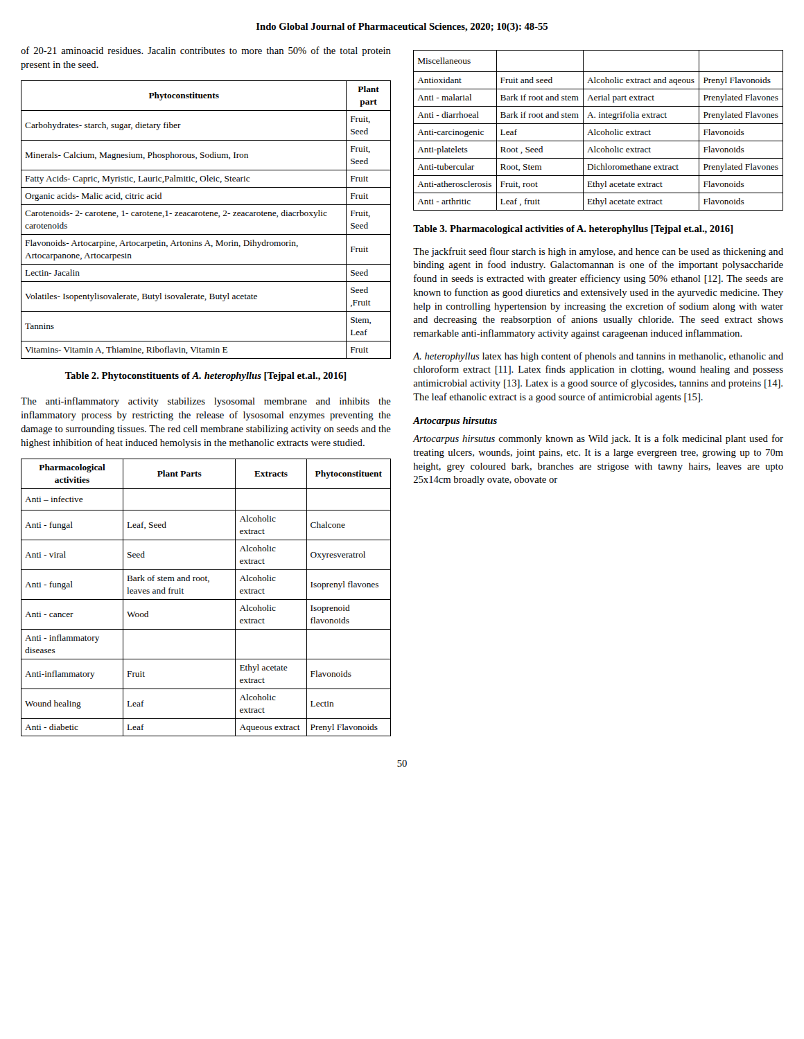Indo Global Journal of Pharmaceutical Sciences, 2020; 10(3): 48-55
of 20-21 aminoacid residues. Jacalin contributes to more than 50% of the total protein present in the seed.
| Phytoconstituents | Plant part |
| --- | --- |
| Carbohydrates- starch, sugar, dietary fiber | Fruit, Seed |
| Minerals- Calcium, Magnesium, Phosphorous, Sodium, Iron | Fruit, Seed |
| Fatty Acids- Capric, Myristic, Lauric,Palmitic, Oleic, Stearic | Fruit |
| Organic acids- Malic acid, citric acid | Fruit |
| Carotenoids- 2- carotene, 1- carotene,1- zeacarotene, 2- zeacarotene, diacrboxylic carotenoids | Fruit, Seed |
| Flavonoids- Artocarpine, Artocarpetin, Artonins A, Morin, Dihydromorin, Artocarpanone, Artocarpesin | Fruit |
| Lectin- Jacalin | Seed |
| Volatiles- Isopentylisovalerate, Butyl isovalerate, Butyl acetate | Seed ,Fruit |
| Tannins | Stem, Leaf |
| Vitamins- Vitamin A, Thiamine, Riboflavin, Vitamin E | Fruit |
Table 2. Phytoconstituents of A. heterophyllus [Tejpal et.al., 2016]
The anti-inflammatory activity stabilizes lysosomal membrane and inhibits the inflammatory process by restricting the release of lysosomal enzymes preventing the damage to surrounding tissues. The red cell membrane stabilizing activity on seeds and the highest inhibition of heat induced hemolysis in the methanolic extracts were studied.
| Pharmacological activities | Plant Parts | Extracts | Phytoconstituent |
| --- | --- | --- | --- |
| Anti – infective | | | |
| Anti - fungal | Leaf, Seed | Alcoholic extract | Chalcone |
| Anti - viral | Seed | Alcoholic extract | Oxyresveratrol |
| Anti - fungal | Bark of stem and root, leaves and fruit | Alcoholic extract | Isoprenyl flavones |
| Anti - cancer | Wood | Alcoholic extract | Isoprenoid flavonoids |
| Anti - inflammatory diseases | | | |
| Anti-inflammatory | Fruit | Ethyl acetate extract | Flavonoids |
| Wound healing | Leaf | Alcoholic extract | Lectin |
| Anti - diabetic | Leaf | Aqueous extract | Prenyl Flavonoids |
| Miscellaneous | | | |
| Antioxidant | Fruit and seed | Alcoholic extract and aqeous | Prenyl Flavonoids |
| Anti - malarial | Bark if root and stem | Aerial part extract | Prenylated Flavones |
| Anti - diarrhoeal | Bark if root and stem | A. integrifolia extract | Prenylated Flavones |
| Anti-carcinogenic | Leaf | Alcoholic extract | Flavonoids |
| Anti-platelets | Root , Seed | Alcoholic extract | Flavonoids |
| Anti-tubercular | Root, Stem | Dichloromethane extract | Prenylated Flavones |
| Anti-atherosclerosis | Fruit, root | Ethyl acetate extract | Flavonoids |
| Anti - arthritic | Leaf , fruit | Ethyl acetate extract | Flavonoids |
Table 3. Pharmacological activities of A. heterophyllus [Tejpal et.al., 2016]
The jackfruit seed flour starch is high in amylose, and hence can be used as thickening and binding agent in food industry. Galactomannan is one of the important polysaccharide found in seeds is extracted with greater efficiency using 50% ethanol [12]. The seeds are known to function as good diuretics and extensively used in the ayurvedic medicine. They help in controlling hypertension by increasing the excretion of sodium along with water and decreasing the reabsorption of anions usually chloride. The seed extract shows remarkable anti-inflammatory activity against carageenan induced inflammation.
A. heterophyllus latex has high content of phenols and tannins in methanolic, ethanolic and chloroform extract [11]. Latex finds application in clotting, wound healing and possess antimicrobial activity [13]. Latex is a good source of glycosides, tannins and proteins [14]. The leaf ethanolic extract is a good source of antimicrobial agents [15].
Artocarpus hirsutus
Artocarpus hirsutus commonly known as Wild jack. It is a folk medicinal plant used for treating ulcers, wounds, joint pains, etc. It is a large evergreen tree, growing up to 70m height, grey coloured bark, branches are strigose with tawny hairs, leaves are upto 25x14cm broadly ovate, obovate or
50